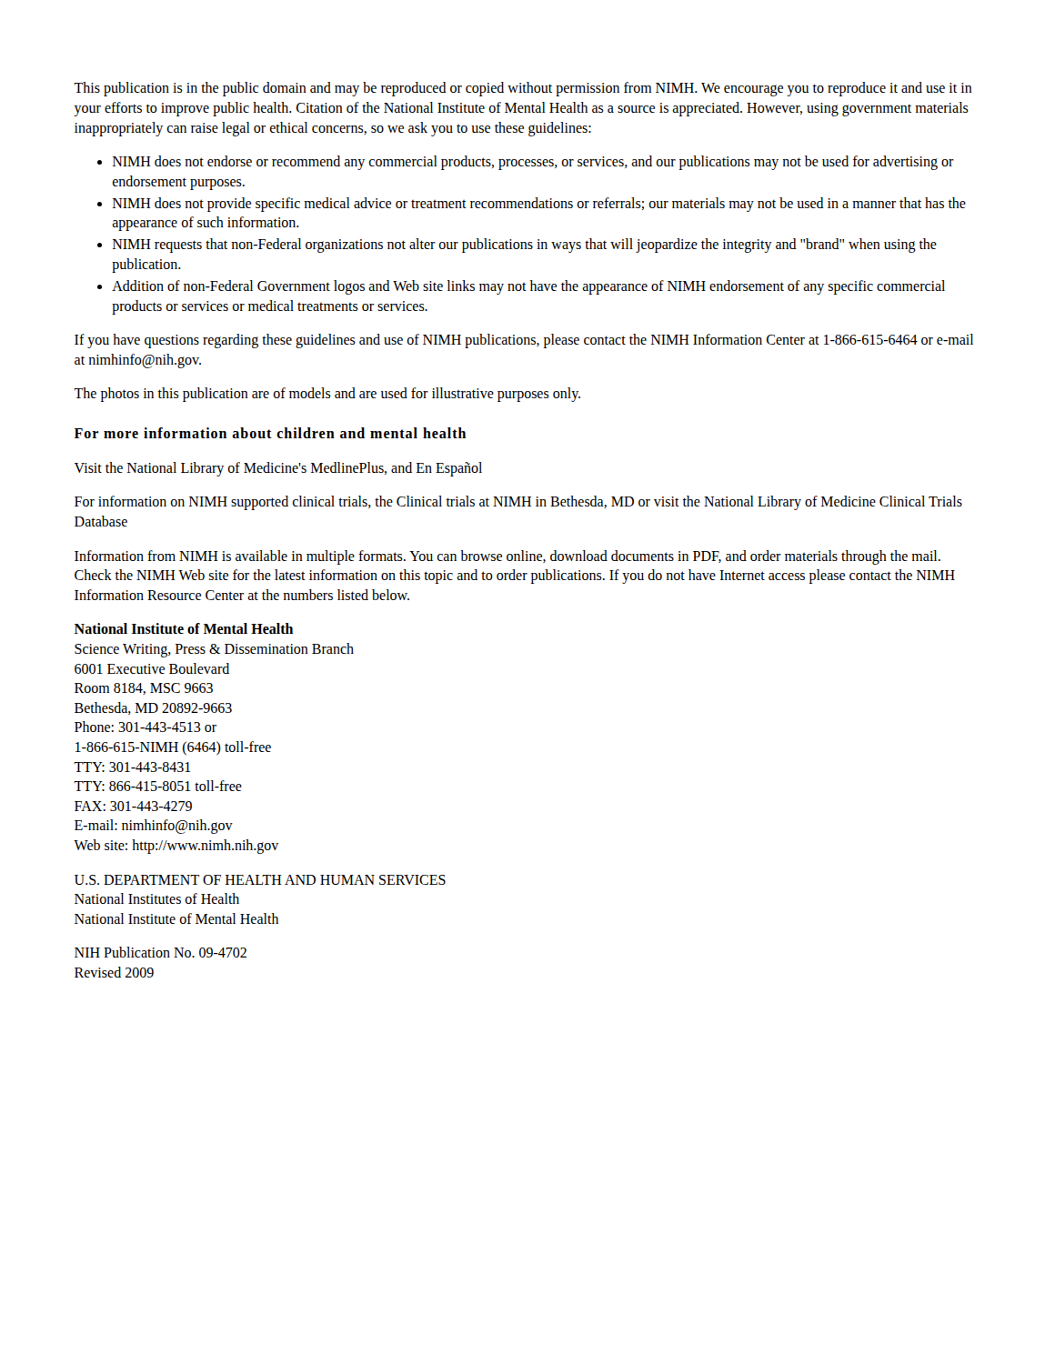This publication is in the public domain and may be reproduced or copied without permission from NIMH. We encourage you to reproduce it and use it in your efforts to improve public health. Citation of the National Institute of Mental Health as a source is appreciated. However, using government materials inappropriately can raise legal or ethical concerns, so we ask you to use these guidelines:
NIMH does not endorse or recommend any commercial products, processes, or services, and our publications may not be used for advertising or endorsement purposes.
NIMH does not provide specific medical advice or treatment recommendations or referrals; our materials may not be used in a manner that has the appearance of such information.
NIMH requests that non-Federal organizations not alter our publications in ways that will jeopardize the integrity and "brand" when using the publication.
Addition of non-Federal Government logos and Web site links may not have the appearance of NIMH endorsement of any specific commercial products or services or medical treatments or services.
If you have questions regarding these guidelines and use of NIMH publications, please contact the NIMH Information Center at 1-866-615-6464 or e-mail at nimhinfo@nih.gov.
The photos in this publication are of models and are used for illustrative purposes only.
For more information about children and mental health
Visit the National Library of Medicine's MedlinePlus, and En Español
For information on NIMH supported clinical trials, the Clinical trials at NIMH in Bethesda, MD or visit the National Library of Medicine Clinical Trials Database
Information from NIMH is available in multiple formats. You can browse online, download documents in PDF, and order materials through the mail. Check the NIMH Web site for the latest information on this topic and to order publications. If you do not have Internet access please contact the NIMH Information Resource Center at the numbers listed below.
National Institute of Mental Health
Science Writing, Press & Dissemination Branch
6001 Executive Boulevard
Room 8184, MSC 9663
Bethesda, MD 20892-9663
Phone: 301-443-4513 or
1-866-615-NIMH (6464) toll-free
TTY: 301-443-8431
TTY: 866-415-8051 toll-free
FAX: 301-443-4279
E-mail: nimhinfo@nih.gov
Web site: http://www.nimh.nih.gov
U.S. DEPARTMENT OF HEALTH AND HUMAN SERVICES
National Institutes of Health
National Institute of Mental Health
NIH Publication No. 09-4702
Revised 2009